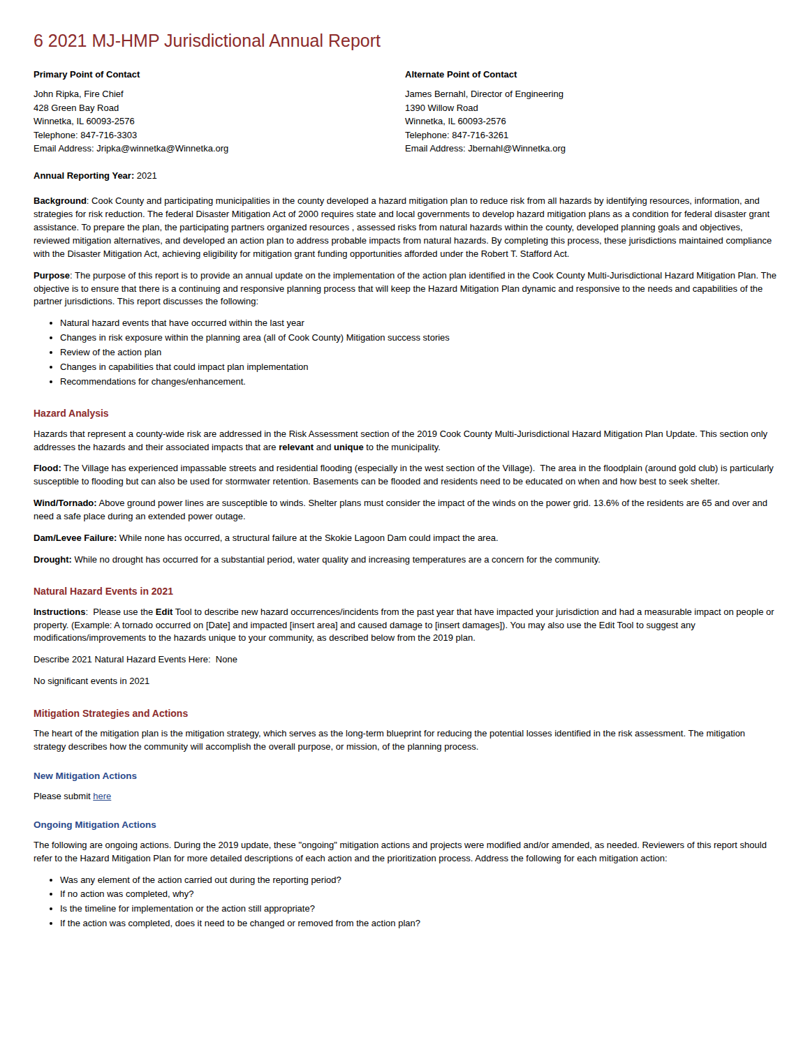6 2021 MJ-HMP Jurisdictional Annual Report
| Primary Point of Contact | Alternate Point of Contact |
| --- | --- |
| John Ripka, Fire Chief 428 Green Bay Road Winnetka, IL 60093-2576 Telephone: 847-716-3303 Email Address: Jripka@winnetka@Winnetka.org | James Bernahl, Director of Engineering 1390 Willow Road Winnetka, IL 60093-2576 Telephone: 847-716-3261 Email Address: Jbernahl@Winnetka.org |
Annual Reporting Year: 2021
Background: Cook County and participating municipalities in the county developed a hazard mitigation plan to reduce risk from all hazards by identifying resources, information, and strategies for risk reduction. The federal Disaster Mitigation Act of 2000 requires state and local governments to develop hazard mitigation plans as a condition for federal disaster grant assistance. To prepare the plan, the participating partners organized resources , assessed risks from natural hazards within the county, developed planning goals and objectives, reviewed mitigation alternatives, and developed an action plan to address probable impacts from natural hazards. By completing this process, these jurisdictions maintained compliance with the Disaster Mitigation Act, achieving eligibility for mitigation grant funding opportunities afforded under the Robert T. Stafford Act.
Purpose: The purpose of this report is to provide an annual update on the implementation of the action plan identified in the Cook County Multi-Jurisdictional Hazard Mitigation Plan. The objective is to ensure that there is a continuing and responsive planning process that will keep the Hazard Mitigation Plan dynamic and responsive to the needs and capabilities of the partner jurisdictions. This report discusses the following:
Natural hazard events that have occurred within the last year
Changes in risk exposure within the planning area (all of Cook County) Mitigation success stories
Review of the action plan
Changes in capabilities that could impact plan implementation
Recommendations for changes/enhancement.
Hazard Analysis
Hazards that represent a county-wide risk are addressed in the Risk Assessment section of the 2019 Cook County Multi-Jurisdictional Hazard Mitigation Plan Update. This section only addresses the hazards and their associated impacts that are relevant and unique to the municipality.
Flood: The Village has experienced impassable streets and residential flooding (especially in the west section of the Village). The area in the floodplain (around gold club) is particularly susceptible to flooding but can also be used for stormwater retention. Basements can be flooded and residents need to be educated on when and how best to seek shelter.
Wind/Tornado: Above ground power lines are susceptible to winds. Shelter plans must consider the impact of the winds on the power grid. 13.6% of the residents are 65 and over and need a safe place during an extended power outage.
Dam/Levee Failure: While none has occurred, a structural failure at the Skokie Lagoon Dam could impact the area.
Drought: While no drought has occurred for a substantial period, water quality and increasing temperatures are a concern for the community.
Natural Hazard Events in 2021
Instructions: Please use the Edit Tool to describe new hazard occurrences/incidents from the past year that have impacted your jurisdiction and had a measurable impact on people or property. (Example: A tornado occurred on [Date] and impacted [insert area] and caused damage to [insert damages]). You may also use the Edit Tool to suggest any modifications/improvements to the hazards unique to your community, as described below from the 2019 plan.
Describe 2021 Natural Hazard Events Here: None
No significant events in 2021
Mitigation Strategies and Actions
The heart of the mitigation plan is the mitigation strategy, which serves as the long-term blueprint for reducing the potential losses identified in the risk assessment. The mitigation strategy describes how the community will accomplish the overall purpose, or mission, of the planning process.
New Mitigation Actions
Please submit here
Ongoing Mitigation Actions
The following are ongoing actions. During the 2019 update, these "ongoing" mitigation actions and projects were modified and/or amended, as needed. Reviewers of this report should refer to the Hazard Mitigation Plan for more detailed descriptions of each action and the prioritization process. Address the following for each mitigation action:
Was any element of the action carried out during the reporting period?
If no action was completed, why?
Is the timeline for implementation or the action still appropriate?
If the action was completed, does it need to be changed or removed from the action plan?